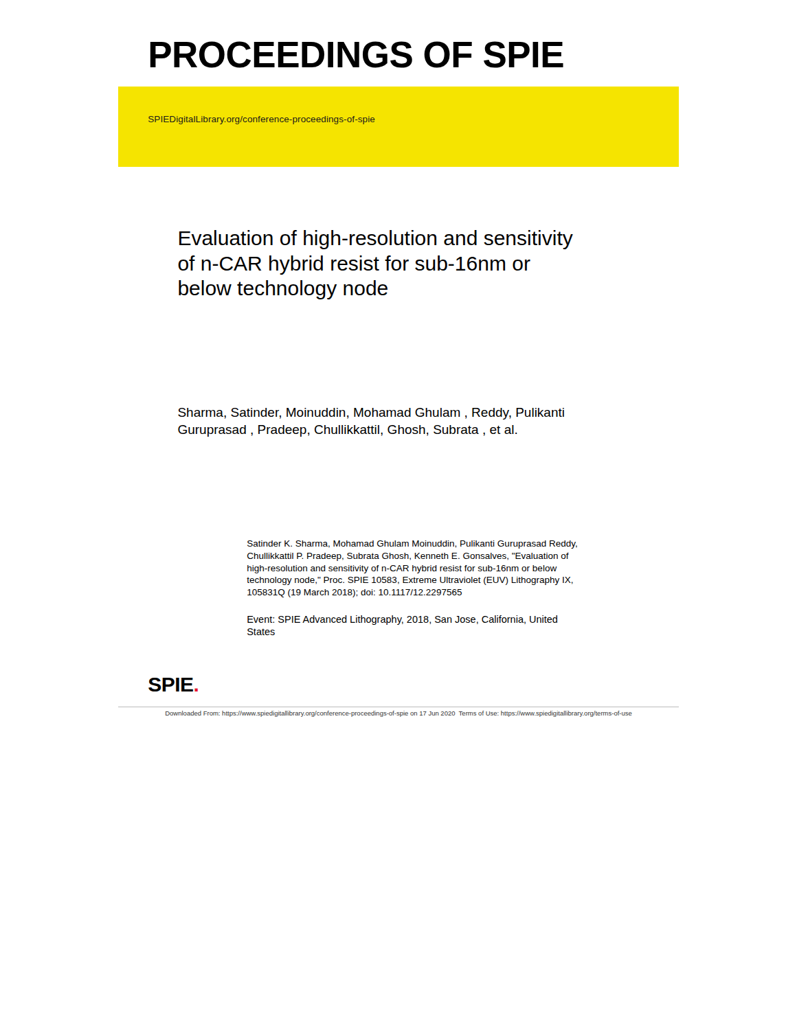PROCEEDINGS OF SPIE
SPIEDigitalLibrary.org/conference-proceedings-of-spie
Evaluation of high-resolution and sensitivity of n-CAR hybrid resist for sub-16nm or below technology node
Sharma, Satinder, Moinuddin, Mohamad Ghulam , Reddy, Pulikanti Guruprasad , Pradeep, Chullikkattil, Ghosh, Subrata , et al.
Satinder K. Sharma, Mohamad Ghulam Moinuddin, Pulikanti Guruprasad Reddy, Chullikkattil P. Pradeep, Subrata Ghosh, Kenneth E. Gonsalves, "Evaluation of high-resolution and sensitivity of n-CAR hybrid resist for sub-16nm or below technology node," Proc. SPIE 10583, Extreme Ultraviolet (EUV) Lithography IX, 105831Q (19 March 2018); doi: 10.1117/12.2297565
Event: SPIE Advanced Lithography, 2018, San Jose, California, United States
SPIE.
Downloaded From: https://www.spiedigitallibrary.org/conference-proceedings-of-spie on 17 Jun 2020 Terms of Use: https://www.spiedigitallibrary.org/terms-of-use